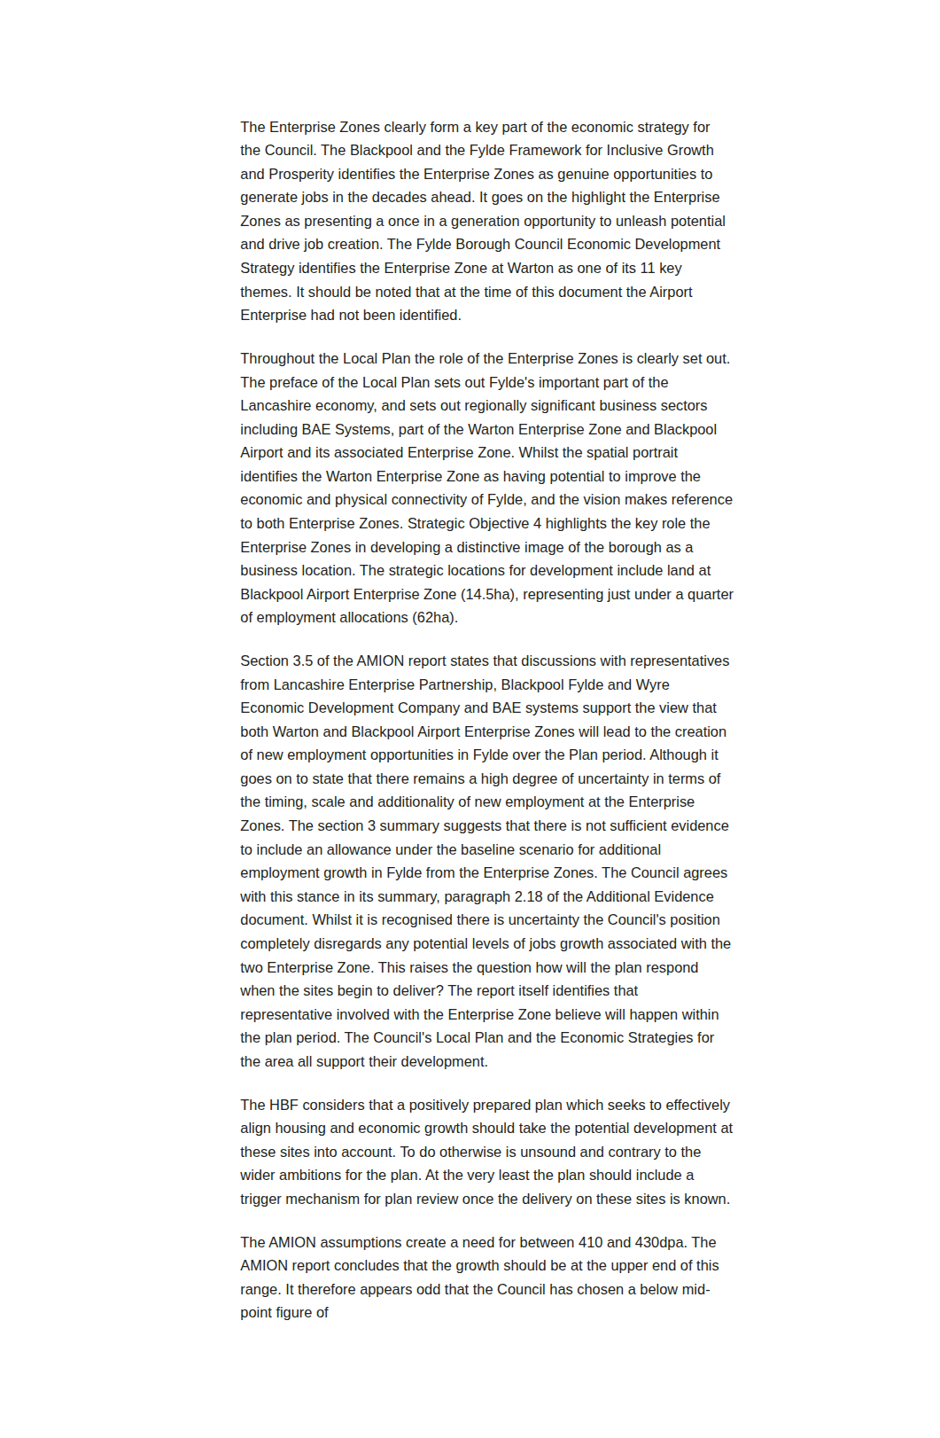The Enterprise Zones clearly form a key part of the economic strategy for the Council. The Blackpool and the Fylde Framework for Inclusive Growth and Prosperity identifies the Enterprise Zones as genuine opportunities to generate jobs in the decades ahead. It goes on the highlight the Enterprise Zones as presenting a once in a generation opportunity to unleash potential and drive job creation. The Fylde Borough Council Economic Development Strategy identifies the Enterprise Zone at Warton as one of its 11 key themes. It should be noted that at the time of this document the Airport Enterprise had not been identified.
Throughout the Local Plan the role of the Enterprise Zones is clearly set out. The preface of the Local Plan sets out Fylde's important part of the Lancashire economy, and sets out regionally significant business sectors including BAE Systems, part of the Warton Enterprise Zone and Blackpool Airport and its associated Enterprise Zone. Whilst the spatial portrait identifies the Warton Enterprise Zone as having potential to improve the economic and physical connectivity of Fylde, and the vision makes reference to both Enterprise Zones. Strategic Objective 4 highlights the key role the Enterprise Zones in developing a distinctive image of the borough as a business location. The strategic locations for development include land at Blackpool Airport Enterprise Zone (14.5ha), representing just under a quarter of employment allocations (62ha).
Section 3.5 of the AMION report states that discussions with representatives from Lancashire Enterprise Partnership, Blackpool Fylde and Wyre Economic Development Company and BAE systems support the view that both Warton and Blackpool Airport Enterprise Zones will lead to the creation of new employment opportunities in Fylde over the Plan period. Although it goes on to state that there remains a high degree of uncertainty in terms of the timing, scale and additionality of new employment at the Enterprise Zones. The section 3 summary suggests that there is not sufficient evidence to include an allowance under the baseline scenario for additional employment growth in Fylde from the Enterprise Zones. The Council agrees with this stance in its summary, paragraph 2.18 of the Additional Evidence document. Whilst it is recognised there is uncertainty the Council's position completely disregards any potential levels of jobs growth associated with the two Enterprise Zone. This raises the question how will the plan respond when the sites begin to deliver? The report itself identifies that representative involved with the Enterprise Zone believe will happen within the plan period. The Council's Local Plan and the Economic Strategies for the area all support their development.
The HBF considers that a positively prepared plan which seeks to effectively align housing and economic growth should take the potential development at these sites into account. To do otherwise is unsound and contrary to the wider ambitions for the plan. At the very least the plan should include a trigger mechanism for plan review once the delivery on these sites is known.
The AMION assumptions create a need for between 410 and 430dpa. The AMION report concludes that the growth should be at the upper end of this range. It therefore appears odd that the Council has chosen a below mid-point figure of